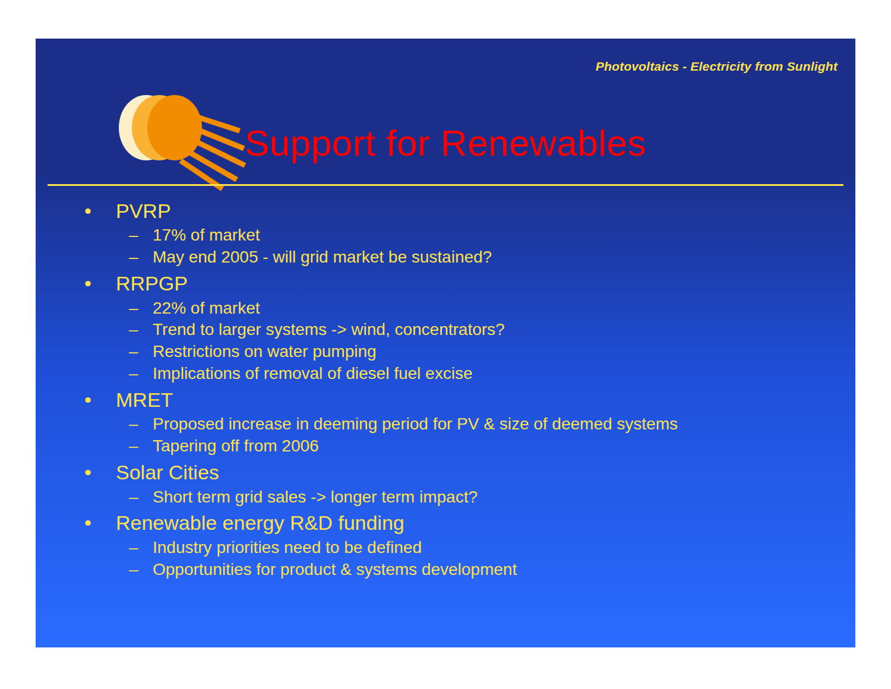Photovoltaics - Electricity from Sunlight
Support for Renewables
•PVRP
–17% of market
–May end 2005 - will grid market be sustained?
•RRPGP
–22% of market
–Trend to larger systems -> wind, concentrators?
–Restrictions on water pumping
–Implications of removal of diesel fuel excise
•MRET
–Proposed increase in deeming period for PV & size of deemed systems
–Tapering off from 2006
•Solar Cities
–Short term grid sales -> longer term impact?
•Renewable energy R&D funding
–Industry priorities need to be defined
–Opportunities for product & systems development